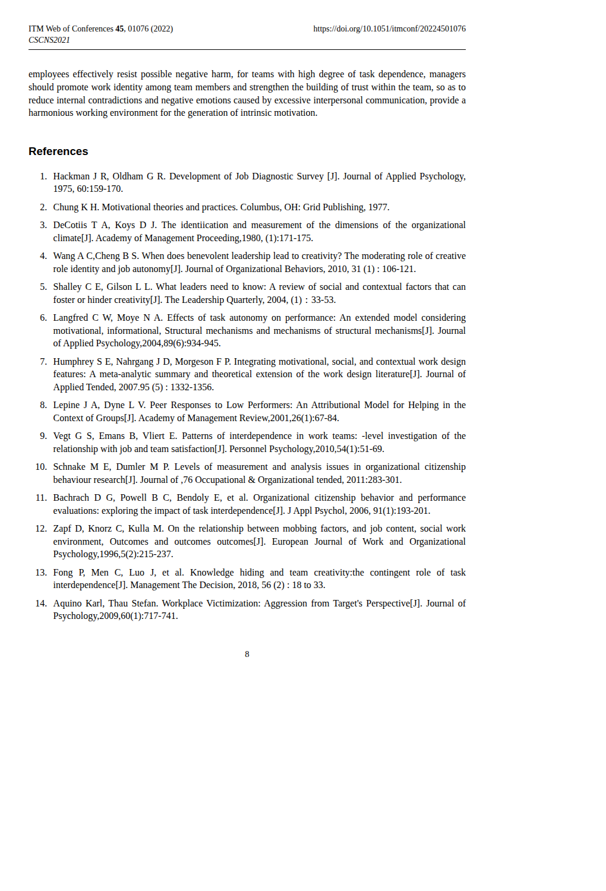ITM Web of Conferences 45, 01076 (2022)
CSCNS2021
https://doi.org/10.1051/itmconf/20224501076
employees effectively resist possible negative harm, for teams with high degree of task dependence, managers should promote work identity among team members and strengthen the building of trust within the team, so as to reduce internal contradictions and negative emotions caused by excessive interpersonal communication, provide a harmonious working environment for the generation of intrinsic motivation.
References
Hackman J R, Oldham G R. Development of Job Diagnostic Survey [J]. Journal of Applied Psychology, 1975, 60:159-170.
Chung K H. Motivational theories and practices. Columbus, OH: Grid Publishing, 1977.
DeCotiis T A, Koys D J. The identiication and measurement of the dimensions of the organizational climate[J]. Academy of Management Proceeding,1980, (1):171-175.
Wang A C,Cheng B S. When does benevolent leadership lead to creativity? The moderating role of creative role identity and job autonomy[J]. Journal of Organizational Behaviors, 2010, 31 (1) : 106-121.
Shalley C E, Gilson L L. What leaders need to know: A review of social and contextual factors that can foster or hinder creativity[J]. The Leadership Quarterly, 2004, (1)：33-53.
Langfred C W, Moye N A. Effects of task autonomy on performance: An extended model considering motivational, informational, Structural mechanisms and mechanisms of structural mechanisms[J]. Journal of Applied Psychology,2004,89(6):934-945.
Humphrey S E, Nahrgang J D, Morgeson F P. Integrating motivational, social, and contextual work design features: A meta-analytic summary and theoretical extension of the work design literature[J]. Journal of Applied Tended, 2007.95 (5) : 1332-1356.
Lepine J A, Dyne L V. Peer Responses to Low Performers: An Attributional Model for Helping in the Context of Groups[J]. Academy of Management Review,2001,26(1):67-84.
Vegt G S, Emans B, Vliert E. Patterns of interdependence in work teams: ‐level investigation of the relationship with job and team satisfaction[J]. Personnel Psychology,2010,54(1):51-69.
Schnake M E, Dumler M P. Levels of measurement and analysis issues in organizational citizenship behaviour research[J]. Journal of ,76 Occupational & Organizational tended, 2011:283-301.
Bachrach D G, Powell B C, Bendoly E, et al. Organizational citizenship behavior and performance evaluations: exploring the impact of task interdependence[J]. J Appl Psychol, 2006, 91(1):193-201.
Zapf D, Knorz C, Kulla M. On the relationship between mobbing factors, and job content, social work environment, Outcomes and outcomes outcomes[J]. European Journal of Work and Organizational Psychology,1996,5(2):215-237.
Fong P, Men C, Luo J, et al. Knowledge hiding and team creativity:the contingent role of task interdependence[J]. Management The Decision, 2018, 56 (2) : 18 to 33.
Aquino Karl, Thau Stefan. Workplace Victimization: Aggression from Target's Perspective[J]. Journal of Psychology,2009,60(1):717-741.
8